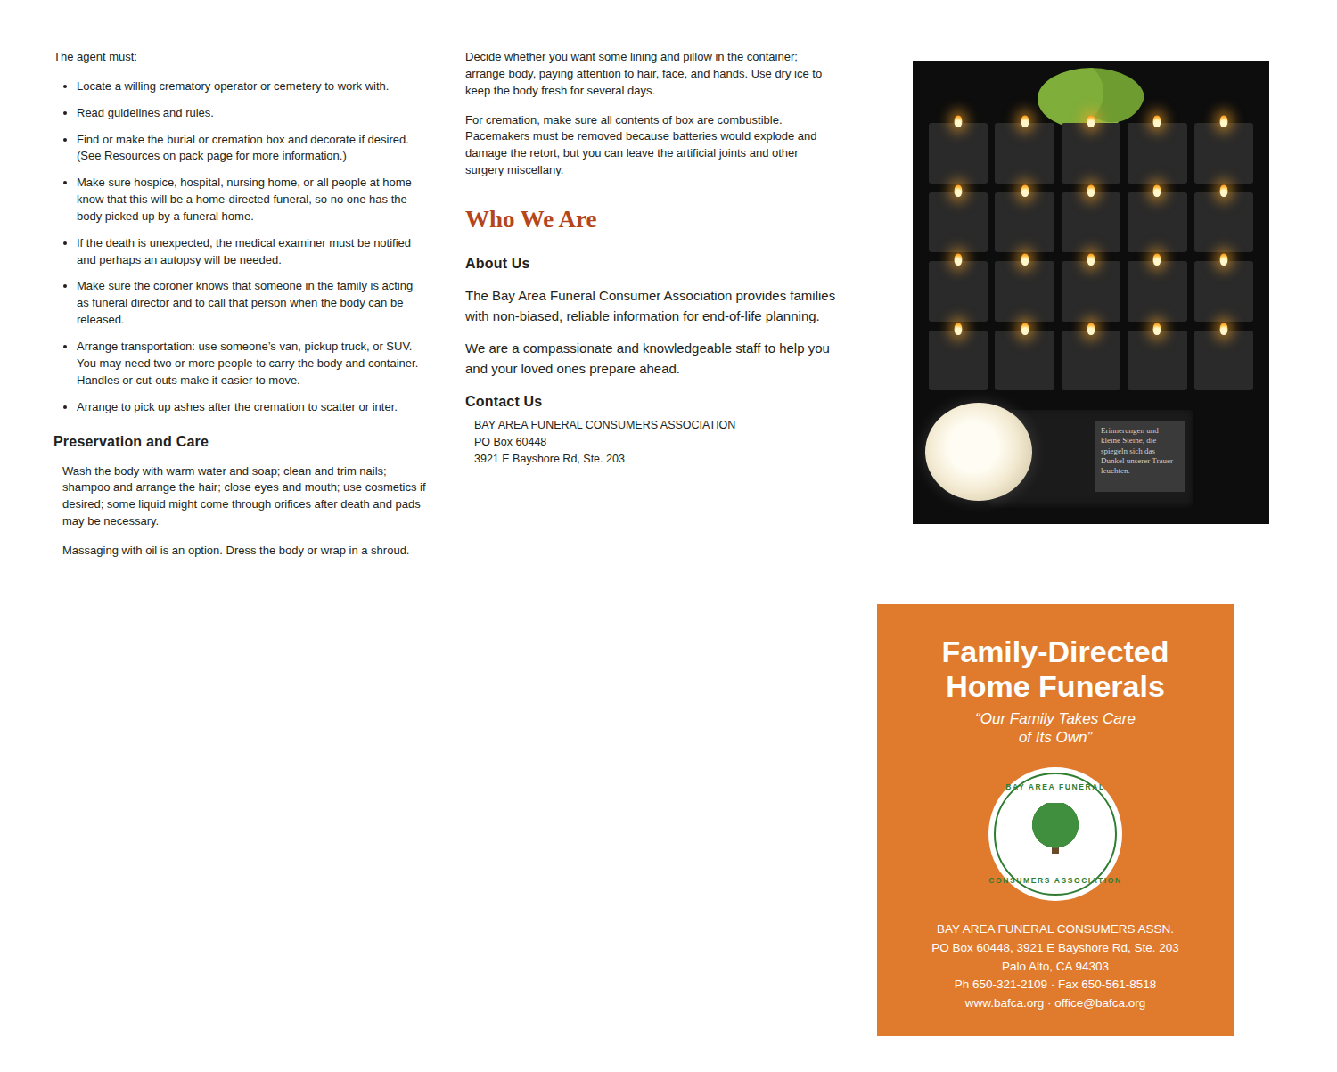The agent must:
Locate a willing crematory operator or cemetery to work with.
Read guidelines and rules.
Find or make the burial or cremation box and decorate if desired. (See Resources on pack page for more information.)
Make sure hospice, hospital, nursing home, or all people at home know that this will be a home-directed funeral, so no one has the body picked up by a funeral home.
If the death is unexpected, the medical examiner must be notified and perhaps an autopsy will be needed.
Make sure the coroner knows that someone in the family is acting as funeral director and to call that person when the body can be released.
Arrange transportation: use someone’s van, pickup truck, or SUV. You may need two or more people to carry the body and container. Handles or cut-outs make it easier to move.
Arrange to pick up ashes after the cremation to scatter or inter.
Preservation and Care
Wash the body with warm water and soap; clean and trim nails; shampoo and arrange the hair; close eyes and mouth; use cosmetics if desired; some liquid might come through orifices after death and pads may be necessary.
Massaging with oil is an option. Dress the body or wrap in a shroud.
Decide whether you want some lining and pillow in the container; arrange body, paying attention to hair, face, and hands. Use dry ice to keep the body fresh for several days.
For cremation, make sure all contents of box are combustible. Pacemakers must be removed because batteries would explode and damage the retort, but you can leave the artificial joints and other surgery miscellany.
Who We Are
About Us
The Bay Area Funeral Consumer Association provides families with non-biased, reliable information for end-of-life planning.
We are a compassionate and knowledgeable staff to help you and your loved ones prepare ahead.
Contact Us
BAY AREA FUNERAL CONSUMERS ASSOCIATION
PO Box 60448
3921 E Bayshore Rd, Ste. 203
Erinnerungen und kleine Steine, die spiegeln sich das Dunkel unserer Trauer leuchten.
Family-Directed
Home Funerals
“Our Family Takes Care
of Its Own”
BAY AREA FUNERAL CONSUMERS ASSOCIATION
BAY AREA FUNERAL CONSUMERS ASSN.
PO Box 60448, 3921 E Bayshore Rd, Ste. 203
Palo Alto, CA 94303
Ph 650-321-2109 · Fax 650-561-8518
www.bafca.org · office@bafca.org